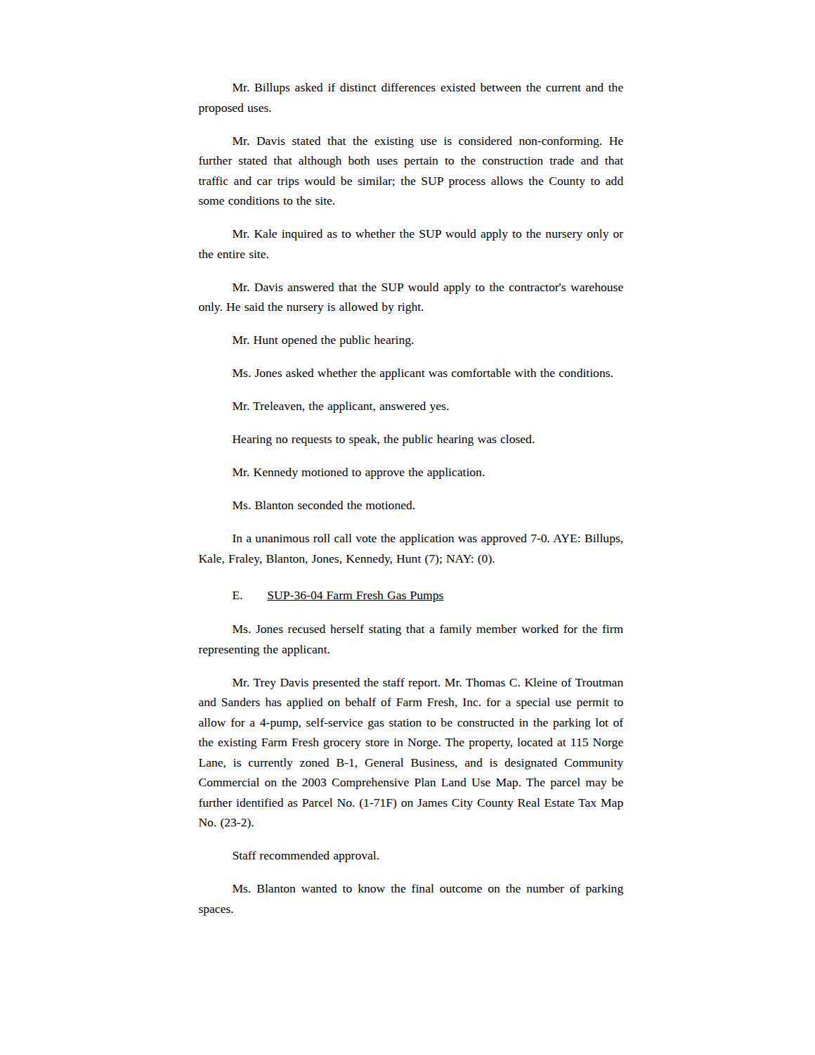Mr. Billups asked if distinct differences existed between the current and the proposed uses.
Mr. Davis stated that the existing use is considered non-conforming. He further stated that although both uses pertain to the construction trade and that traffic and car trips would be similar; the SUP process allows the County to add some conditions to the site.
Mr. Kale inquired as to whether the SUP would apply to the nursery only or the entire site.
Mr. Davis answered that the SUP would apply to the contractor's warehouse only. He said the nursery is allowed by right.
Mr. Hunt opened the public hearing.
Ms. Jones asked whether the applicant was comfortable with the conditions.
Mr. Treleaven, the applicant, answered yes.
Hearing no requests to speak, the public hearing was closed.
Mr. Kennedy motioned to approve the application.
Ms. Blanton seconded the motioned.
In a unanimous roll call vote the application was approved 7-0. AYE: Billups, Kale, Fraley, Blanton, Jones, Kennedy, Hunt (7); NAY: (0).
E. SUP-36-04 Farm Fresh Gas Pumps
Ms. Jones recused herself stating that a family member worked for the firm representing the applicant.
Mr. Trey Davis presented the staff report. Mr. Thomas C. Kleine of Troutman and Sanders has applied on behalf of Farm Fresh, Inc. for a special use permit to allow for a 4-pump, self-service gas station to be constructed in the parking lot of the existing Farm Fresh grocery store in Norge. The property, located at 115 Norge Lane, is currently zoned B-1, General Business, and is designated Community Commercial on the 2003 Comprehensive Plan Land Use Map. The parcel may be further identified as Parcel No. (1-71F) on James City County Real Estate Tax Map No. (23-2).
Staff recommended approval.
Ms. Blanton wanted to know the final outcome on the number of parking spaces.